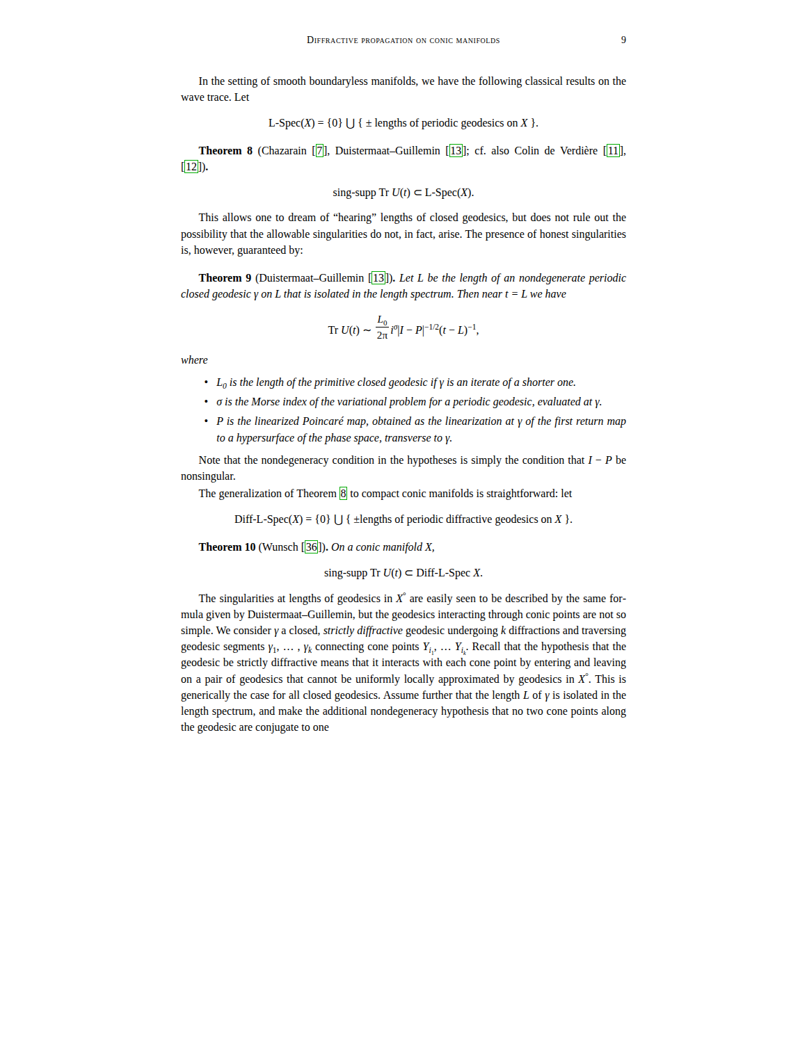Diffractive propagation on conic manifolds 9
In the setting of smooth boundaryless manifolds, we have the following classical results on the wave trace. Let
L-Spec(X) = {0} ⋃ { ± lengths of periodic geodesics on X }.
Theorem 8 (Chazarain [7], Duistermaat–Guillemin [13]; cf. also Colin de Verdière [11], [12]).
sing-supp Tr U(t) ⊂ L-Spec(X).
This allows one to dream of “hearing” lengths of closed geodesics, but does not rule out the possibility that the allowable singularities do not, in fact, arise. The presence of honest singularities is, however, guaranteed by:
Theorem 9 (Duistermaat–Guillemin [13]). Let L be the length of an nondegenerate periodic closed geodesic γ on L that is isolated in the length spectrum. Then near t = L we have
Tr U(t) ∼ L02π iσ|I − P|−1/2(t − L)−1,
where
L0 is the length of the primitive closed geodesic if γ is an iterate of a shorter one.
σ is the Morse index of the variational problem for a periodic geodesic, evaluated at γ.
P is the linearized Poincaré map, obtained as the linearization at γ of the first return map to a hypersurface of the phase space, transverse to γ.
Note that the nondegeneracy condition in the hypotheses is simply the condition that I − P be nonsingular.
The generalization of Theorem 8 to compact conic manifolds is straightforward: let
Diff-L-Spec(X) = {0} ⋃ { ±lengths of periodic diffractive geodesics on X }.
Theorem 10 (Wunsch [36]). On a conic manifold X,
sing-supp Tr U(t) ⊂ Diff-L-Spec X.
The singularities at lengths of geodesics in X° are easily seen to be described by the same formula given by Duistermaat–Guillemin, but the geodesics interacting through conic points are not so simple. We consider γ a closed, strictly diffractive geodesic undergoing k diffractions and traversing geodesic segments γ1, … , γk connecting cone points Yi1, … Yik. Recall that the hypothesis that the geodesic be strictly diffractive means that it interacts with each cone point by entering and leaving on a pair of geodesics that cannot be uniformly locally approximated by geodesics in X°. This is generically the case for all closed geodesics. Assume further that the length L of γ is isolated in the length spectrum, and make the additional nondegeneracy hypothesis that no two cone points along the geodesic are conjugate to one